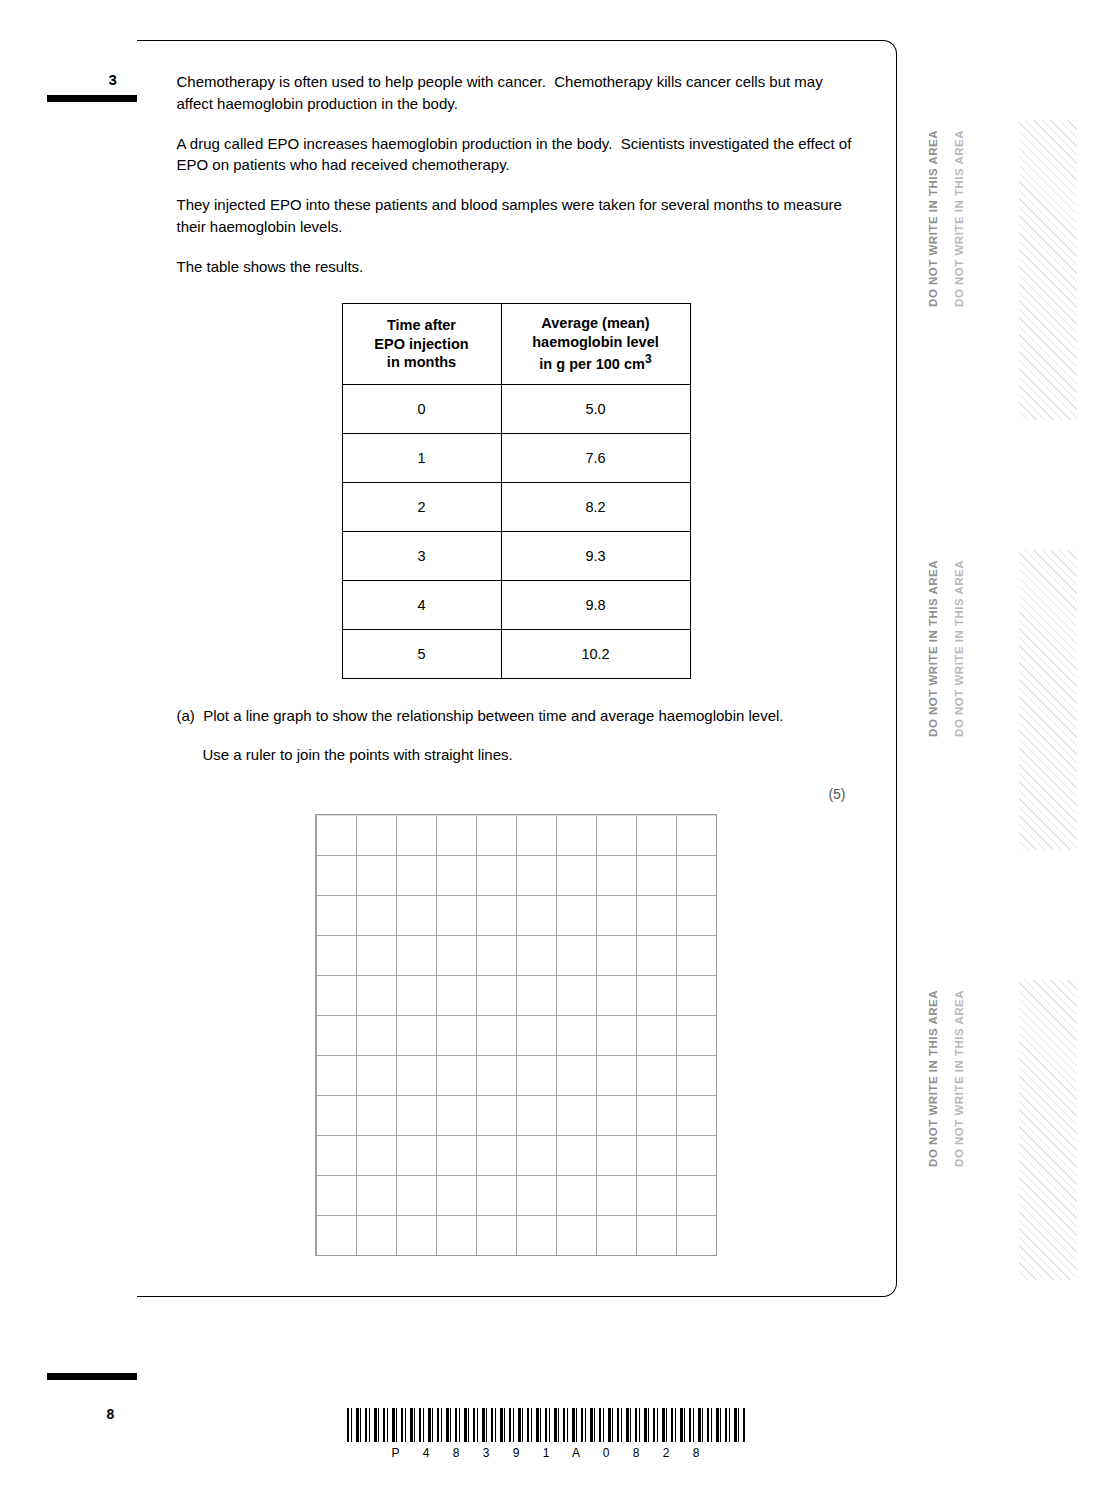3
Chemotherapy is often used to help people with cancer. Chemotherapy kills cancer cells but may affect haemoglobin production in the body.
A drug called EPO increases haemoglobin production in the body. Scientists investigated the effect of EPO on patients who had received chemotherapy.
They injected EPO into these patients and blood samples were taken for several months to measure their haemoglobin levels.
The table shows the results.
| Time after EPO injection in months | Average (mean) haemoglobin level in g per 100 cm 3 |
| --- | --- |
| 0 | 5.0 |
| 1 | 7.6 |
| 2 | 8.2 |
| 3 | 9.3 |
| 4 | 9.8 |
| 5 | 10.2 |
(a) Plot a line graph to show the relationship between time and average haemoglobin level.
Use a ruler to join the points with straight lines.
(5)
DO NOT WRITE IN THIS AREA
DO NOT WRITE IN THIS AREA
DO NOT WRITE IN THIS AREA
DO NOT WRITE IN THIS AREA
DO NOT WRITE IN THIS AREA
DO NOT WRITE IN THIS AREA
8
P 4 8 3 9 1 A 0 8 2 8